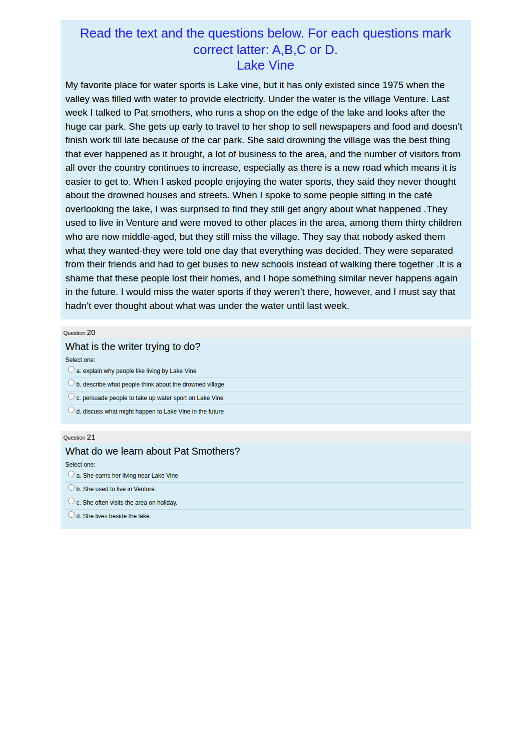Read the text and the questions below. For each questions mark correct latter: A,B,C or D.
Lake Vine
My favorite place for water sports is Lake vine, but it has only existed since 1975 when the valley was filled with water to provide electricity. Under the water is the village Venture. Last week I talked to Pat smothers, who runs a shop on the edge of the lake and looks after the huge car park. She gets up early to travel to her shop to sell newspapers and food and doesn’t finish work till late because of the car park. She said drowning the village was the best thing that ever happened as it brought, a lot of business to the area, and the number of visitors from all over the country continues to increase, especially as there is a new road which means it is easier to get to. When I asked people enjoying the water sports, they said they never thought about the drowned houses and streets. When I spoke to some people sitting in the café overlooking the lake, I was surprised to find they still get angry about what happened .They used to live in Venture and were moved to other places in the area, among them thirty children who are now middle-aged, but they still miss the village. They say that nobody asked them what they wanted-they were told one day that everything was decided. They were separated from their friends and had to get buses to new schools instead of walking there together .It is a shame that these people lost their homes, and I hope something similar never happens again in the future. I would miss the water sports if they weren’t there, however, and I must say that hadn’t ever thought about what was under the water until last week.
Question 20
What is the writer trying to do?
Select one:
a. explain why people like living by Lake Vine
b. describe what people think about the drowned village
c. persuade people to take up water sport on Lake Vine
d. discuss what might happen to Lake Vine in the future
Question 21
What do we learn about Pat Smothers?
Select one:
a. She earns her living near Lake Vine
b. She used to live in Venture.
c. She often visits the area on holiday.
d. She lives beside the lake.